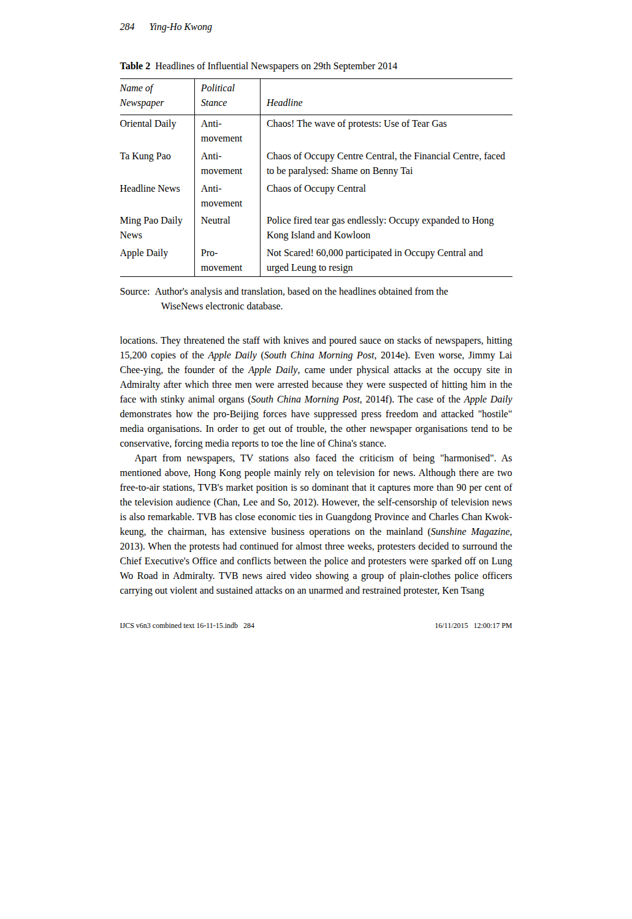284 Ying-Ho Kwong
Table 2 Headlines of Influential Newspapers on 29th September 2014
| Name of Newspaper | Political Stance | Headline |
| --- | --- | --- |
| Oriental Daily | Anti-movement | Chaos! The wave of protests: Use of Tear Gas |
| Ta Kung Pao | Anti-movement | Chaos of Occupy Centre Central, the Financial Centre, faced to be paralysed: Shame on Benny Tai |
| Headline News | Anti-movement | Chaos of Occupy Central |
| Ming Pao Daily News | Neutral | Police fired tear gas endlessly: Occupy expanded to Hong Kong Island and Kowloon |
| Apple Daily | Pro-movement | Not Scared! 60,000 participated in Occupy Central and urged Leung to resign |
Source: Author's analysis and translation, based on the headlines obtained from the WiseNews electronic database.
locations. They threatened the staff with knives and poured sauce on stacks of newspapers, hitting 15,200 copies of the Apple Daily (South China Morning Post, 2014e). Even worse, Jimmy Lai Chee-ying, the founder of the Apple Daily, came under physical attacks at the occupy site in Admiralty after which three men were arrested because they were suspected of hitting him in the face with stinky animal organs (South China Morning Post, 2014f). The case of the Apple Daily demonstrates how the pro-Beijing forces have suppressed press freedom and attacked "hostile" media organisations. In order to get out of trouble, the other newspaper organisations tend to be conservative, forcing media reports to toe the line of China's stance.
Apart from newspapers, TV stations also faced the criticism of being "harmonised". As mentioned above, Hong Kong people mainly rely on television for news. Although there are two free-to-air stations, TVB's market position is so dominant that it captures more than 90 per cent of the television audience (Chan, Lee and So, 2012). However, the self-censorship of television news is also remarkable. TVB has close economic ties in Guangdong Province and Charles Chan Kwok-keung, the chairman, has extensive business operations on the mainland (Sunshine Magazine, 2013). When the protests had continued for almost three weeks, protesters decided to surround the Chief Executive's Office and conflicts between the police and protesters were sparked off on Lung Wo Road in Admiralty. TVB news aired video showing a group of plain-clothes police officers carrying out violent and sustained attacks on an unarmed and restrained protester, Ken Tsang
IJCS v6n3 combined text 16-11-15.indb 284 16/11/2015 12:00:17 PM